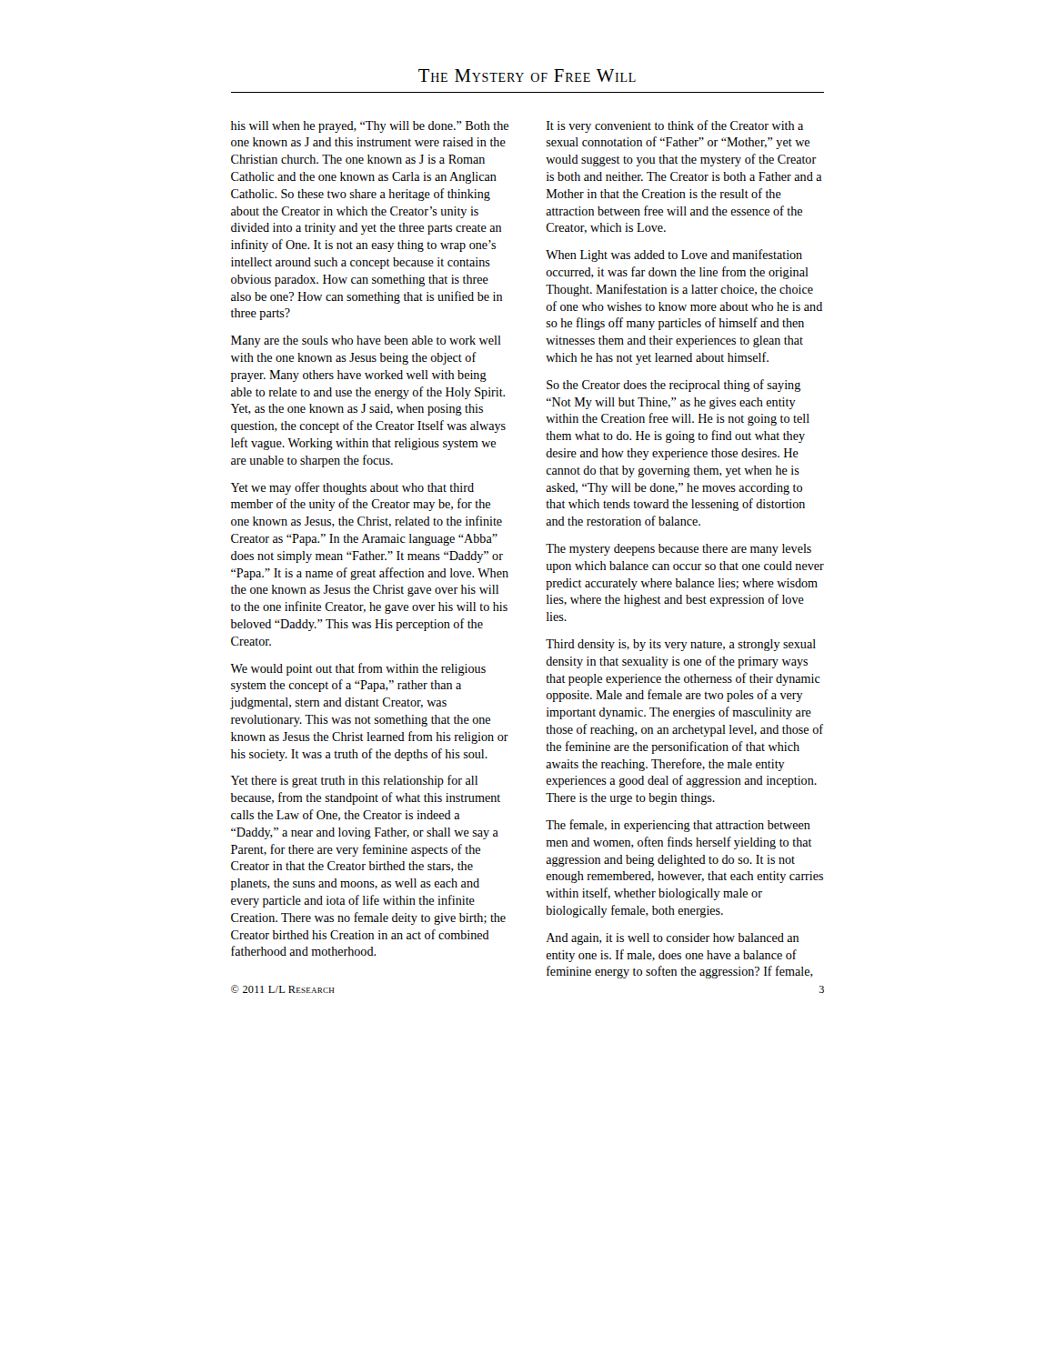The Mystery of Free Will
his will when he prayed, “Thy will be done.” Both the one known as J and this instrument were raised in the Christian church. The one known as J is a Roman Catholic and the one known as Carla is an Anglican Catholic. So these two share a heritage of thinking about the Creator in which the Creator’s unity is divided into a trinity and yet the three parts create an infinity of One. It is not an easy thing to wrap one’s intellect around such a concept because it contains obvious paradox. How can something that is three also be one? How can something that is unified be in three parts?
Many are the souls who have been able to work well with the one known as Jesus being the object of prayer. Many others have worked well with being able to relate to and use the energy of the Holy Spirit. Yet, as the one known as J said, when posing this question, the concept of the Creator Itself was always left vague. Working within that religious system we are unable to sharpen the focus.
Yet we may offer thoughts about who that third member of the unity of the Creator may be, for the one known as Jesus, the Christ, related to the infinite Creator as “Papa.” In the Aramaic language “Abba” does not simply mean “Father.” It means “Daddy” or “Papa.” It is a name of great affection and love. When the one known as Jesus the Christ gave over his will to the one infinite Creator, he gave over his will to his beloved “Daddy.” This was His perception of the Creator.
We would point out that from within the religious system the concept of a “Papa,” rather than a judgmental, stern and distant Creator, was revolutionary. This was not something that the one known as Jesus the Christ learned from his religion or his society. It was a truth of the depths of his soul.
Yet there is great truth in this relationship for all because, from the standpoint of what this instrument calls the Law of One, the Creator is indeed a “Daddy,” a near and loving Father, or shall we say a Parent, for there are very feminine aspects of the Creator in that the Creator birthed the stars, the planets, the suns and moons, as well as each and every particle and iota of life within the infinite Creation. There was no female deity to give birth; the Creator birthed his Creation in an act of combined fatherhood and motherhood.
It is very convenient to think of the Creator with a sexual connotation of “Father” or “Mother,” yet we would suggest to you that the mystery of the Creator is both and neither. The Creator is both a Father and a Mother in that the Creation is the result of the attraction between free will and the essence of the Creator, which is Love.
When Light was added to Love and manifestation occurred, it was far down the line from the original Thought. Manifestation is a latter choice, the choice of one who wishes to know more about who he is and so he flings off many particles of himself and then witnesses them and their experiences to glean that which he has not yet learned about himself.
So the Creator does the reciprocal thing of saying “Not My will but Thine,” as he gives each entity within the Creation free will. He is not going to tell them what to do. He is going to find out what they desire and how they experience those desires. He cannot do that by governing them, yet when he is asked, “Thy will be done,” he moves according to that which tends toward the lessening of distortion and the restoration of balance.
The mystery deepens because there are many levels upon which balance can occur so that one could never predict accurately where balance lies; where wisdom lies, where the highest and best expression of love lies.
Third density is, by its very nature, a strongly sexual density in that sexuality is one of the primary ways that people experience the otherness of their dynamic opposite. Male and female are two poles of a very important dynamic. The energies of masculinity are those of reaching, on an archetypal level, and those of the feminine are the personification of that which awaits the reaching. Therefore, the male entity experiences a good deal of aggression and inception. There is the urge to begin things.
The female, in experiencing that attraction between men and women, often finds herself yielding to that aggression and being delighted to do so. It is not enough remembered, however, that each entity carries within itself, whether biologically male or biologically female, both energies.
And again, it is well to consider how balanced an entity one is. If male, does one have a balance of feminine energy to soften the aggression? If female,
© 2011 L/L Research 3